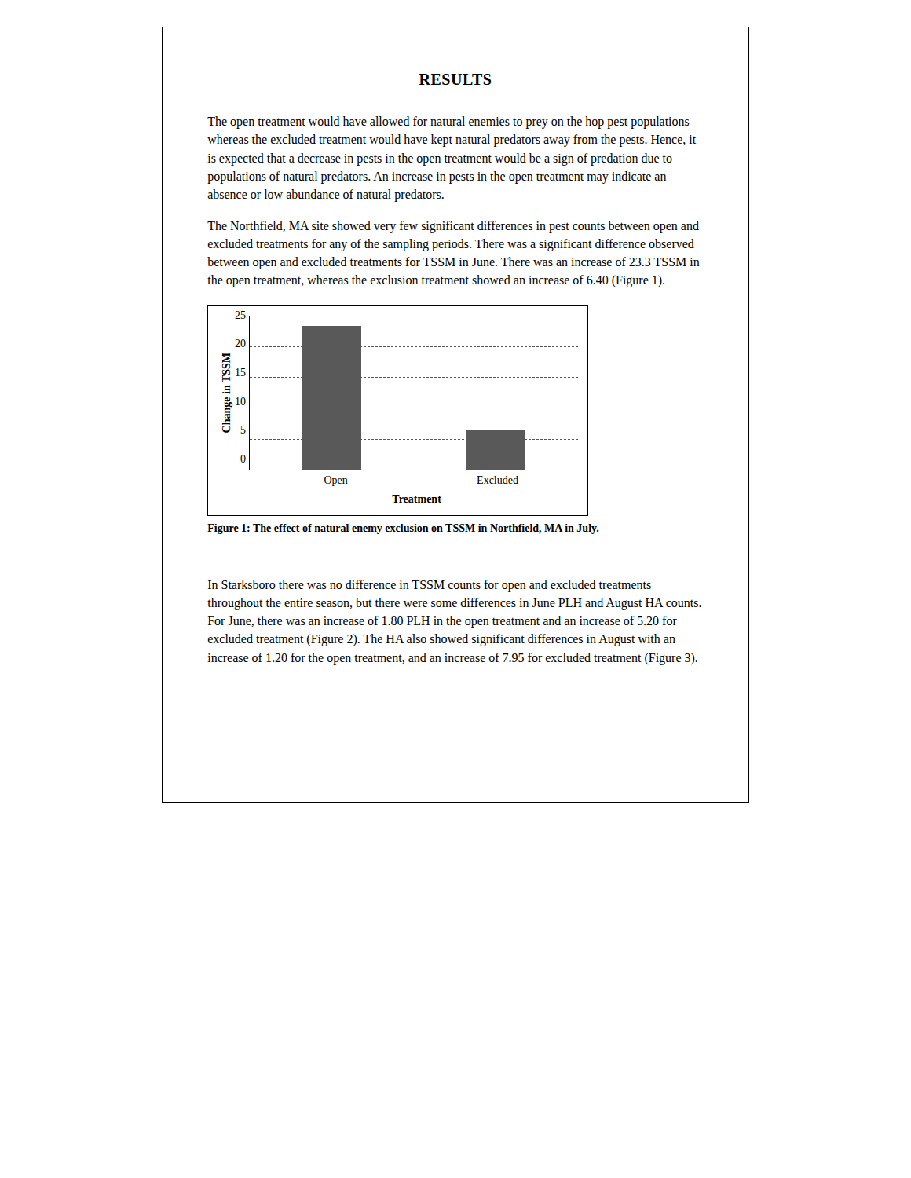RESULTS
The open treatment would have allowed for natural enemies to prey on the hop pest populations whereas the excluded treatment would have kept natural predators away from the pests. Hence, it is expected that a decrease in pests in the open treatment would be a sign of predation due to populations of natural predators. An increase in pests in the open treatment may indicate an absence or low abundance of natural predators.
The Northfield, MA site showed very few significant differences in pest counts between open and excluded treatments for any of the sampling periods. There was a significant difference observed between open and excluded treatments for TSSM in June. There was an increase of 23.3 TSSM in the open treatment, whereas the exclusion treatment showed an increase of 6.40 (Figure 1).
Change in TSSM
25 20 15 10 5 0
Open
Excluded
Treatment
Figure 1: The effect of natural enemy exclusion on TSSM in Northfield, MA in July.
In Starksboro there was no difference in TSSM counts for open and excluded treatments throughout the entire season, but there were some differences in June PLH and August HA counts. For June, there was an increase of 1.80 PLH in the open treatment and an increase of 5.20 for excluded treatment (Figure 2). The HA also showed significant differences in August with an increase of 1.20 for the open treatment, and an increase of 7.95 for excluded treatment (Figure 3).